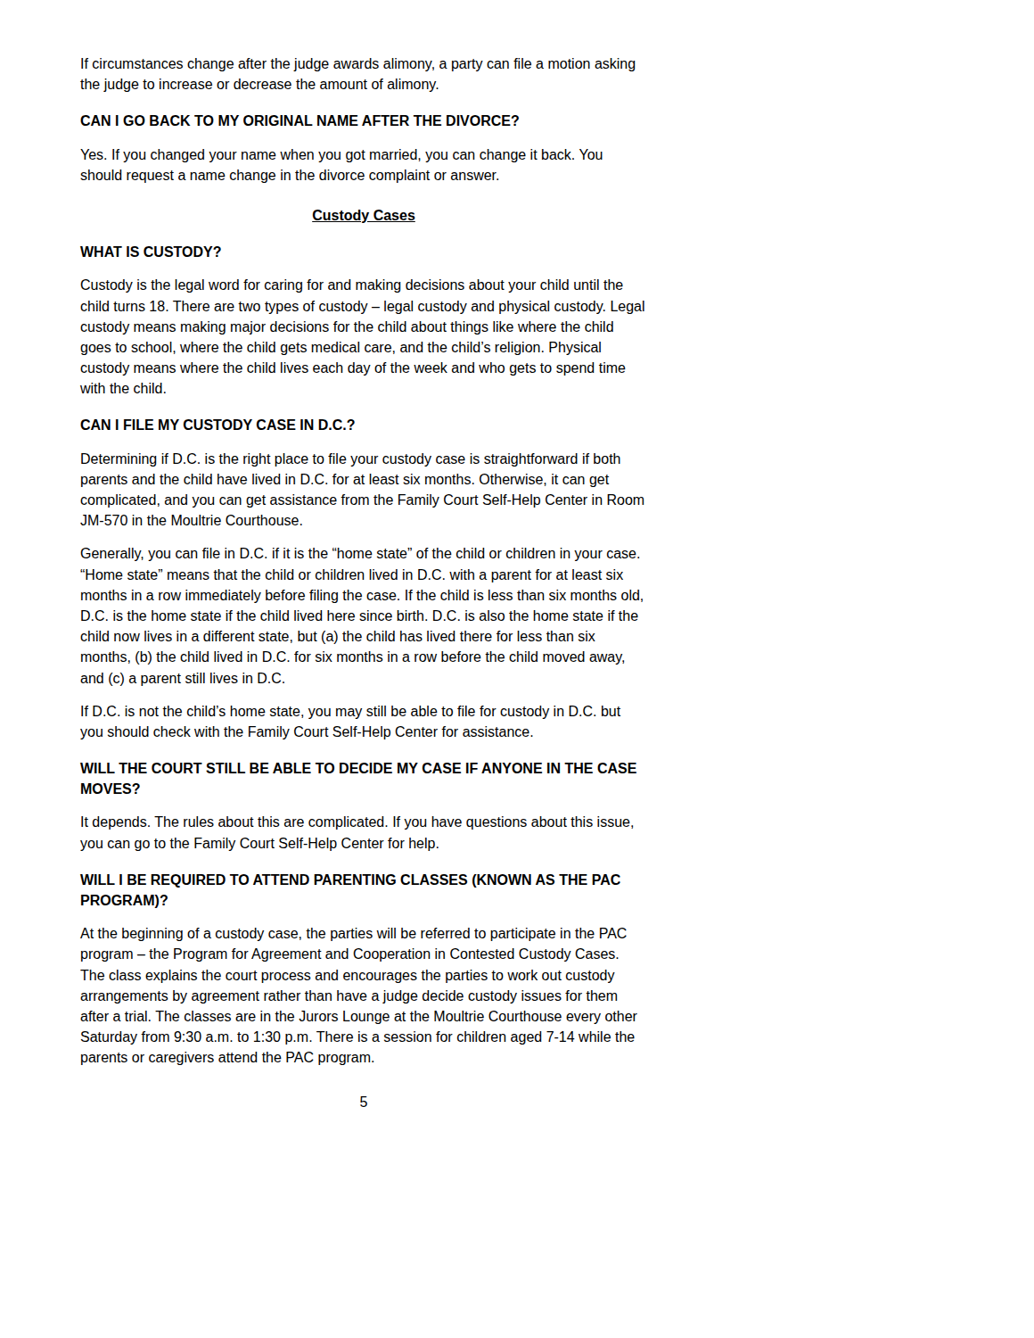If circumstances change after the judge awards alimony, a party can file a motion asking the judge to increase or decrease the amount of alimony.
Can I go back to my original name after the divorce?
Yes. If you changed your name when you got married, you can change it back. You should request a name change in the divorce complaint or answer.
Custody Cases
What is custody?
Custody is the legal word for caring for and making decisions about your child until the child turns 18. There are two types of custody – legal custody and physical custody. Legal custody means making major decisions for the child about things like where the child goes to school, where the child gets medical care, and the child’s religion. Physical custody means where the child lives each day of the week and who gets to spend time with the child.
Can I file my custody case in D.C.?
Determining if D.C. is the right place to file your custody case is straightforward if both parents and the child have lived in D.C. for at least six months. Otherwise, it can get complicated, and you can get assistance from the Family Court Self-Help Center in Room JM-570 in the Moultrie Courthouse.
Generally, you can file in D.C. if it is the “home state” of the child or children in your case. “Home state” means that the child or children lived in D.C. with a parent for at least six months in a row immediately before filing the case. If the child is less than six months old, D.C. is the home state if the child lived here since birth. D.C. is also the home state if the child now lives in a different state, but (a) the child has lived there for less than six months, (b) the child lived in D.C. for six months in a row before the child moved away, and (c) a parent still lives in D.C.
If D.C. is not the child’s home state, you may still be able to file for custody in D.C. but you should check with the Family Court Self-Help Center for assistance.
Will the court still be able to decide my case if anyone in the case moves?
It depends. The rules about this are complicated. If you have questions about this issue, you can go to the Family Court Self-Help Center for help.
Will I be required to attend parenting classes (known as the PAC program)?
At the beginning of a custody case, the parties will be referred to participate in the PAC program – the Program for Agreement and Cooperation in Contested Custody Cases. The class explains the court process and encourages the parties to work out custody arrangements by agreement rather than have a judge decide custody issues for them after a trial. The classes are in the Jurors Lounge at the Moultrie Courthouse every other Saturday from 9:30 a.m. to 1:30 p.m. There is a session for children aged 7-14 while the parents or caregivers attend the PAC program.
5